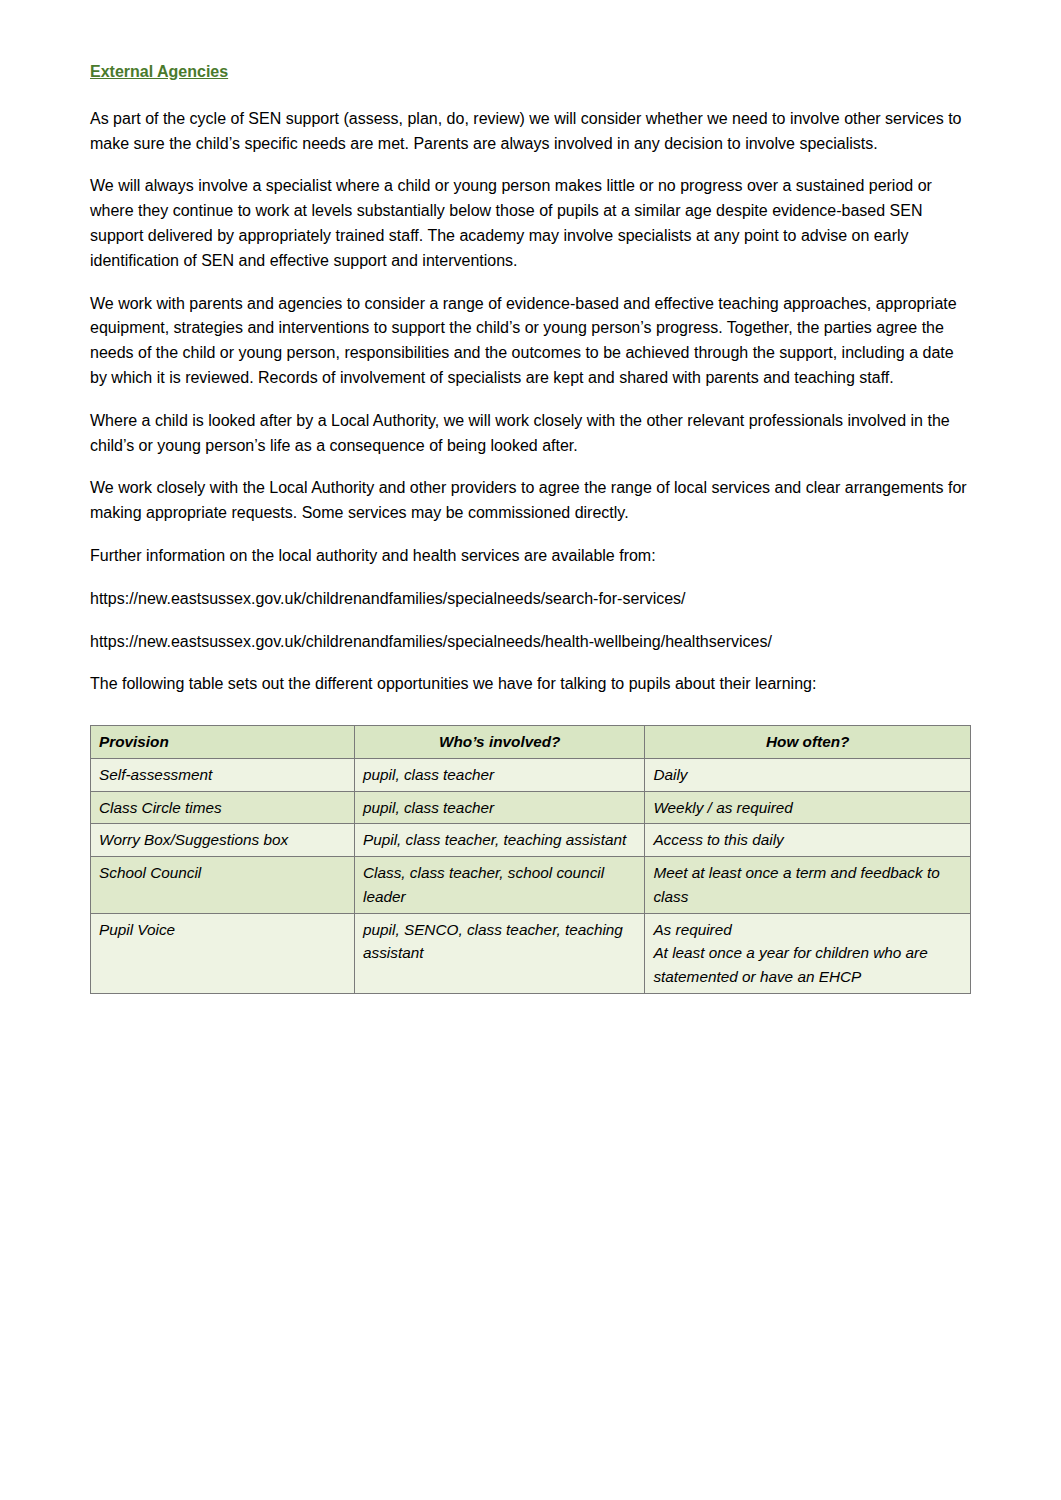External Agencies
As part of the cycle of SEN support (assess, plan, do, review) we will consider whether we need to involve other services to make sure the child’s specific needs are met. Parents are always involved in any decision to involve specialists.
We will always involve a specialist where a child or young person makes little or no progress over a sustained period or where they continue to work at levels substantially below those of pupils at a similar age despite evidence-based SEN support delivered by appropriately trained staff. The academy may involve specialists at any point to advise on early identification of SEN and effective support and interventions.
We work with parents and agencies to consider a range of evidence-based and effective teaching approaches, appropriate equipment, strategies and interventions to support the child’s or young person’s progress. Together, the parties agree the needs of the child or young person, responsibilities and the outcomes to be achieved through the support, including a date by which it is reviewed. Records of involvement of specialists are kept and shared with parents and teaching staff.
Where a child is looked after by a Local Authority, we will work closely with the other relevant professionals involved in the child’s or young person’s life as a consequence of being looked after.
We work closely with the Local Authority and other providers to agree the range of local services and clear arrangements for making appropriate requests. Some services may be commissioned directly.
Further information on the local authority and health services are available from:
https://new.eastsussex.gov.uk/childrenandfamilies/specialneeds/search-for-services/
https://new.eastsussex.gov.uk/childrenandfamilies/specialneeds/health-wellbeing/healthservices/
The following table sets out the different opportunities we have for talking to pupils about their learning:
| Provision | Who’s involved? | How often? |
| --- | --- | --- |
| Self-assessment | pupil, class teacher | Daily |
| Class Circle times | pupil, class teacher | Weekly / as required |
| Worry Box/Suggestions box | Pupil, class teacher, teaching assistant | Access to this daily |
| School Council | Class, class teacher, school council leader | Meet at least once a term and feedback to class |
| Pupil Voice | pupil, SENCO, class teacher, teaching assistant | As required At least once a year for children who are statemented or have an EHCP |